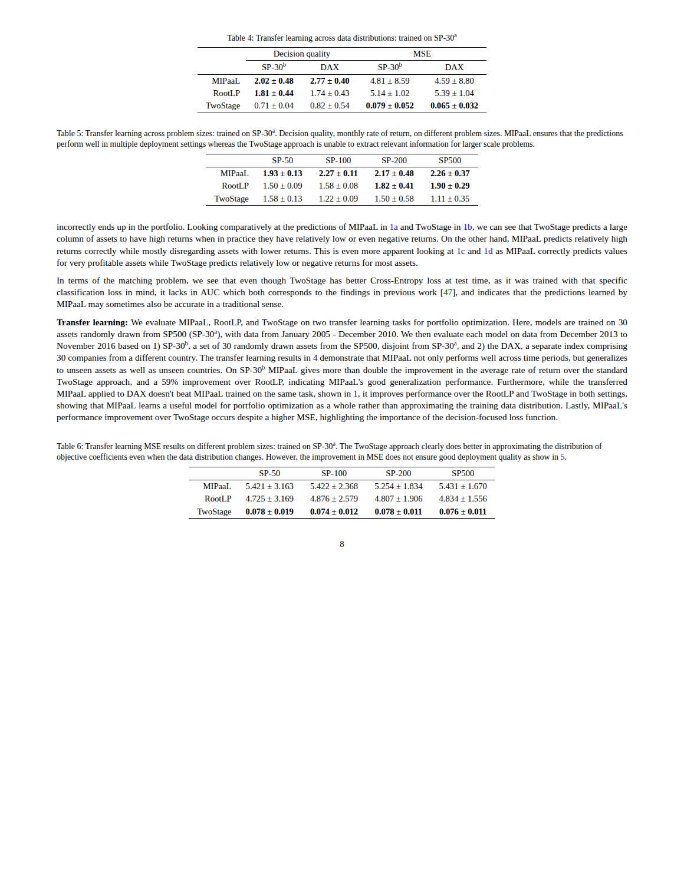Table 4: Transfer learning across data distributions: trained on SP-30a
| | Decision quality | MSE |
| | SP-30 b | DAX | SP-30 b | DAX |
| MIPaaL | 2.02 ± 0.48 | 2.77 ± 0.40 | 4.81 ± 8.59 | 4.59 ± 8.80 |
| RootLP | 1.81 ± 0.44 | 1.74 ± 0.43 | 5.14 ± 1.02 | 5.39 ± 1.04 |
| TwoStage | 0.71 ± 0.04 | 0.82 ± 0.54 | 0.079 ± 0.052 | 0.065 ± 0.032 |
Table 5: Transfer learning across problem sizes: trained on SP-30a. Decision quality, monthly rate of return, on different problem sizes. MIPaaL ensures that the predictions perform well in multiple deployment settings whereas the TwoStage approach is unable to extract relevant information for larger scale problems.
| | SP-50 | SP-100 | SP-200 | SP500 |
| MIPaaL | 1.93 ± 0.13 | 2.27 ± 0.11 | 2.17 ± 0.48 | 2.26 ± 0.37 |
| RootLP | 1.50 ± 0.09 | 1.58 ± 0.08 | 1.82 ± 0.41 | 1.90 ± 0.29 |
| TwoStage | 1.58 ± 0.13 | 1.22 ± 0.09 | 1.50 ± 0.58 | 1.11 ± 0.35 |
incorrectly ends up in the portfolio. Looking comparatively at the predictions of MIPaaL in 1a and TwoStage in 1b, we can see that TwoStage predicts a large column of assets to have high returns when in practice they have relatively low or even negative returns. On the other hand, MIPaaL predicts relatively high returns correctly while mostly disregarding assets with lower returns. This is even more apparent looking at 1c and 1d as MIPaaL correctly predicts values for very profitable assets while TwoStage predicts relatively low or negative returns for most assets.
In terms of the matching problem, we see that even though TwoStage has better Cross-Entropy loss at test time, as it was trained with that specific classification loss in mind, it lacks in AUC which both corresponds to the findings in previous work [47], and indicates that the predictions learned by MIPaaL may sometimes also be accurate in a traditional sense.
Transfer learning: We evaluate MIPaaL, RootLP, and TwoStage on two transfer learning tasks for portfolio optimization. Here, models are trained on 30 assets randomly drawn from SP500 (SP-30a), with data from January 2005 - December 2010. We then evaluate each model on data from December 2013 to November 2016 based on 1) SP-30b, a set of 30 randomly drawn assets from the SP500, disjoint from SP-30a, and 2) the DAX, a separate index comprising 30 companies from a different country. The transfer learning results in 4 demonstrate that MIPaaL not only performs well across time periods, but generalizes to unseen assets as well as unseen countries. On SP-30b MIPaaL gives more than double the improvement in the average rate of return over the standard TwoStage approach, and a 59% improvement over RootLP, indicating MIPaaL's good generalization performance. Furthermore, while the transferred MIPaaL applied to DAX doesn't beat MIPaaL trained on the same task, shown in 1, it improves performance over the RootLP and TwoStage in both settings, showing that MIPaaL learns a useful model for portfolio optimization as a whole rather than approximating the training data distribution. Lastly, MIPaaL's performance improvement over TwoStage occurs despite a higher MSE, highlighting the importance of the decision-focused loss function.
Table 6: Transfer learning MSE results on different problem sizes: trained on SP-30a. The TwoStage approach clearly does better in approximating the distribution of objective coefficients even when the data distribution changes. However, the improvement in MSE does not ensure good deployment quality as show in 5.
| | SP-50 | SP-100 | SP-200 | SP500 |
| MIPaaL | 5.421 ± 3.163 | 5.422 ± 2.368 | 5.254 ± 1.834 | 5.431 ± 1.670 |
| RootLP | 4.725 ± 3.169 | 4.876 ± 2.579 | 4.807 ± 1.906 | 4.834 ± 1.556 |
| TwoStage | 0.078 ± 0.019 | 0.074 ± 0.012 | 0.078 ± 0.011 | 0.076 ± 0.011 |
8